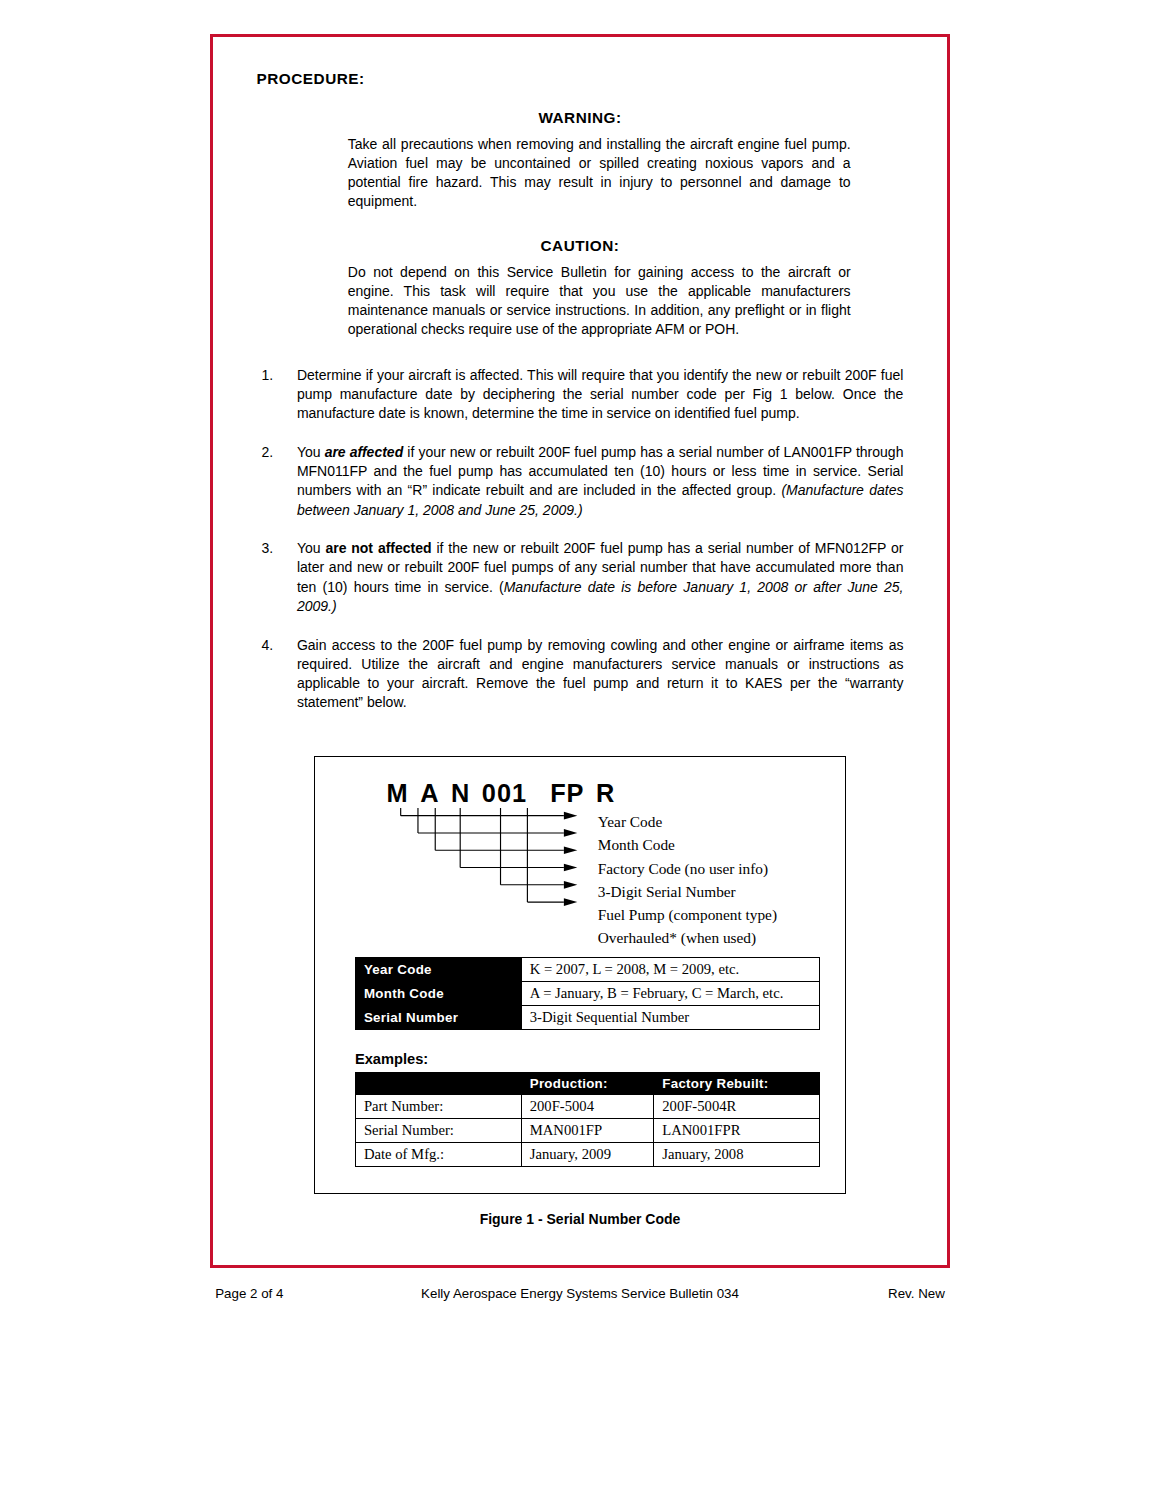PROCEDURE:
WARNING:
Take all precautions when removing and installing the aircraft engine fuel pump. Aviation fuel may be uncontained or spilled creating noxious vapors and a potential fire hazard. This may result in injury to personnel and damage to equipment.
CAUTION:
Do not depend on this Service Bulletin for gaining access to the aircraft or engine. This task will require that you use the applicable manufacturers maintenance manuals or service instructions. In addition, any preflight or in flight operational checks require use of the appropriate AFM or POH.
Determine if your aircraft is affected. This will require that you identify the new or rebuilt 200F fuel pump manufacture date by deciphering the serial number code per Fig 1 below. Once the manufacture date is known, determine the time in service on identified fuel pump.
You are affected if your new or rebuilt 200F fuel pump has a serial number of LAN001FP through MFN011FP and the fuel pump has accumulated ten (10) hours or less time in service. Serial numbers with an “R” indicate rebuilt and are included in the affected group. (Manufacture dates between January 1, 2008 and June 25, 2009.)
You are not affected if the new or rebuilt 200F fuel pump has a serial number of MFN012FP or later and new or rebuilt 200F fuel pumps of any serial number that have accumulated more than ten (10) hours time in service. (Manufacture date is before January 1, 2008 or after June 25, 2009.)
Gain access to the 200F fuel pump by removing cowling and other engine or airframe items as required. Utilize the aircraft and engine manufacturers service manuals or instructions as applicable to your aircraft. Remove the fuel pump and return it to KAES per the “warranty statement” below.
M A N 001 FP R
Year Code
Month Code
Factory Code (no user info)
3-Digit Serial Number
Fuel Pump (component type)
Overhauled* (when used)
| Year Code | K = 2007, L = 2008, M = 2009, etc. |
| Month Code | A = January, B = February, C = March, etc. |
| Serial Number | 3-Digit Sequential Number |
Examples:
| | Production: | Factory Rebuilt: |
| --- | --- | --- |
| Part Number: | 200F-5004 | 200F-5004R |
| Serial Number: | MAN001FP | LAN001FPR |
| Date of Mfg.: | January, 2009 | January, 2008 |
Figure 1 - Serial Number Code
Page 2 of 4
Kelly Aerospace Energy Systems Service Bulletin 034
Rev. New